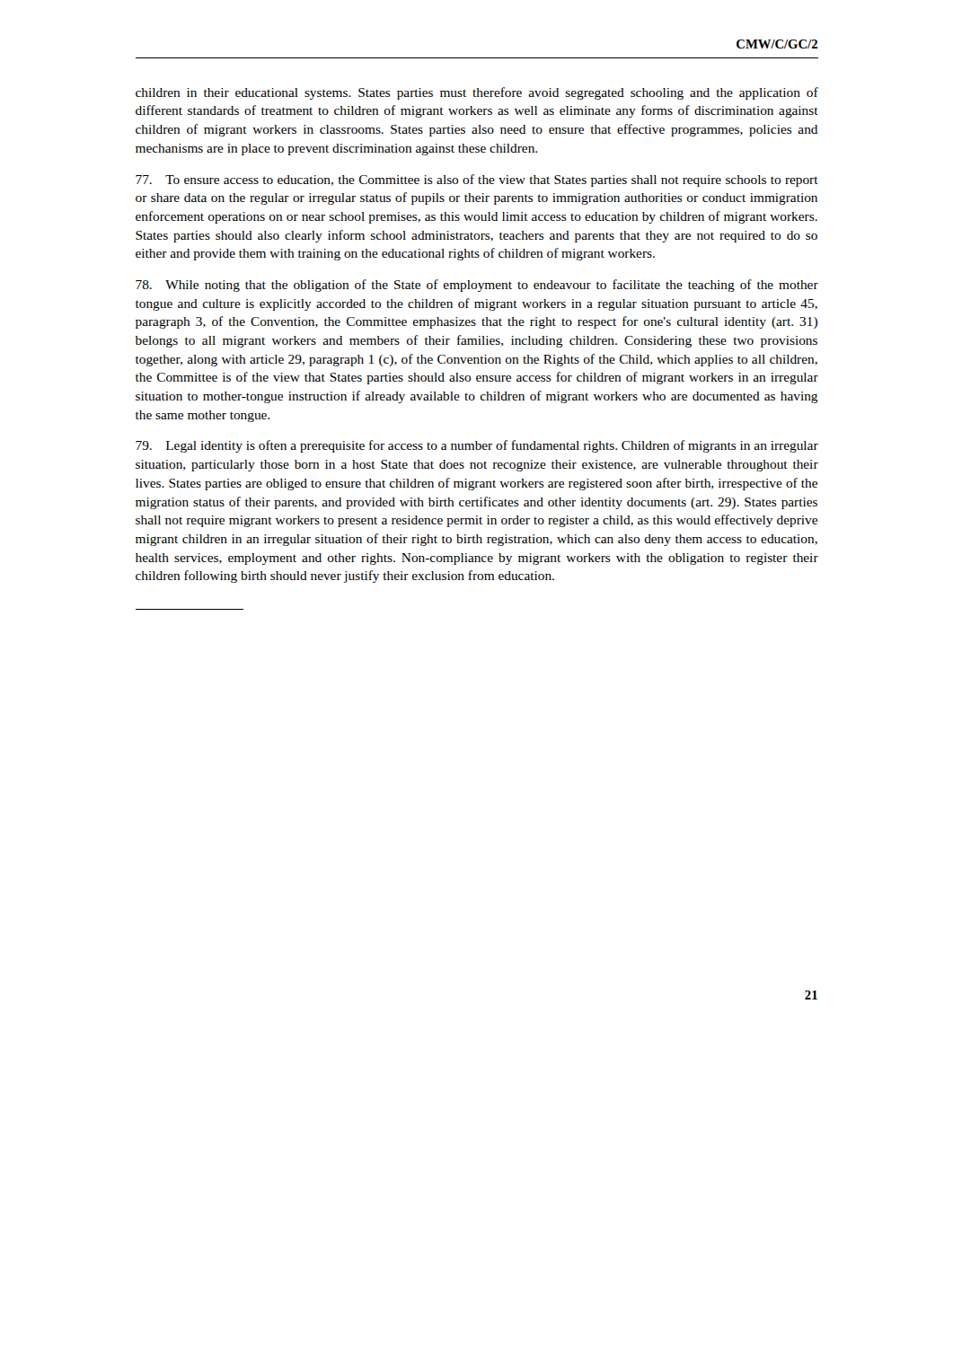CMW/C/GC/2
children in their educational systems. States parties must therefore avoid segregated schooling and the application of different standards of treatment to children of migrant workers as well as eliminate any forms of discrimination against children of migrant workers in classrooms. States parties also need to ensure that effective programmes, policies and mechanisms are in place to prevent discrimination against these children.
77. To ensure access to education, the Committee is also of the view that States parties shall not require schools to report or share data on the regular or irregular status of pupils or their parents to immigration authorities or conduct immigration enforcement operations on or near school premises, as this would limit access to education by children of migrant workers. States parties should also clearly inform school administrators, teachers and parents that they are not required to do so either and provide them with training on the educational rights of children of migrant workers.
78. While noting that the obligation of the State of employment to endeavour to facilitate the teaching of the mother tongue and culture is explicitly accorded to the children of migrant workers in a regular situation pursuant to article 45, paragraph 3, of the Convention, the Committee emphasizes that the right to respect for one's cultural identity (art. 31) belongs to all migrant workers and members of their families, including children. Considering these two provisions together, along with article 29, paragraph 1 (c), of the Convention on the Rights of the Child, which applies to all children, the Committee is of the view that States parties should also ensure access for children of migrant workers in an irregular situation to mother-tongue instruction if already available to children of migrant workers who are documented as having the same mother tongue.
79. Legal identity is often a prerequisite for access to a number of fundamental rights. Children of migrants in an irregular situation, particularly those born in a host State that does not recognize their existence, are vulnerable throughout their lives. States parties are obliged to ensure that children of migrant workers are registered soon after birth, irrespective of the migration status of their parents, and provided with birth certificates and other identity documents (art. 29). States parties shall not require migrant workers to present a residence permit in order to register a child, as this would effectively deprive migrant children in an irregular situation of their right to birth registration, which can also deny them access to education, health services, employment and other rights. Non-compliance by migrant workers with the obligation to register their children following birth should never justify their exclusion from education.
21